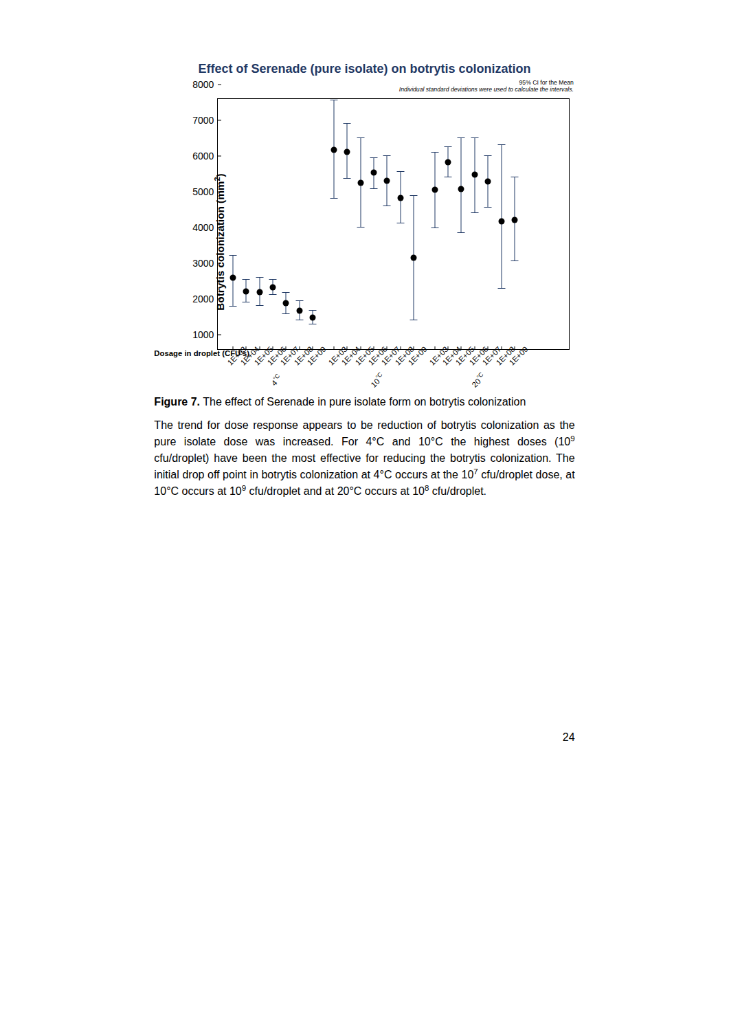Effect of Serenade (pure isolate) on botrytis colonization
95% CI for the Mean
Individual standard deviations were used to calculate the intervals.
Botrytis colonization (mm2)
8000
7000
6000
5000
4000
3000
2000
1000
1E+03
1E+04
1E+05
1E+06
1E+07
1E+08
1E+09
1E+03
1E+04
1E+05
1E+06
1E+07
1E+08
1E+09
1E+03
1E+04
1E+05
1E+06
1E+07
1E+08
1E+09
4°C
10°C
20°C
Dosage in droplet (CFU's)
Figure 7. The effect of Serenade in pure isolate form on botrytis colonization
The trend for dose response appears to be reduction of botrytis colonization as the pure isolate dose was increased. For 4°C and 10°C the highest doses (109 cfu/droplet) have been the most effective for reducing the botrytis colonization. The initial drop off point in botrytis colonization at 4°C occurs at the 107 cfu/droplet dose, at 10°C occurs at 109 cfu/droplet and at 20°C occurs at 108 cfu/droplet.
24